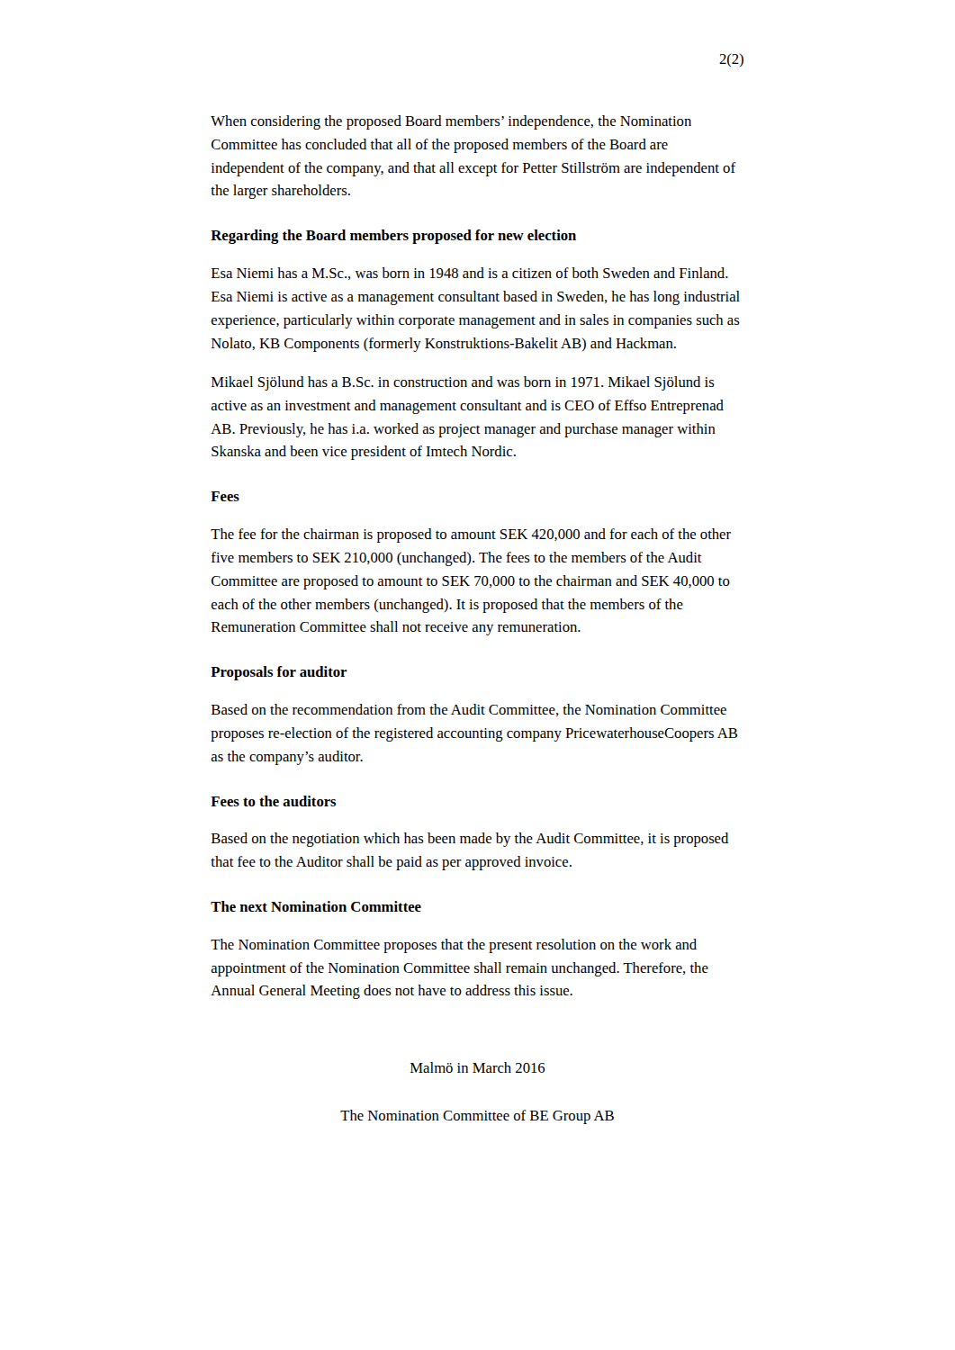2(2)
When considering the proposed Board members’ independence, the Nomination Committee has concluded that all of the proposed members of the Board are independent of the company, and that all except for Petter Stillström are independent of the larger shareholders.
Regarding the Board members proposed for new election
Esa Niemi has a M.Sc., was born in 1948 and is a citizen of both Sweden and Finland. Esa Niemi is active as a management consultant based in Sweden, he has long industrial experience, particularly within corporate management and in sales in companies such as Nolato, KB Components (formerly Konstruktions-Bakelit AB) and Hackman.
Mikael Sjölund has a B.Sc. in construction and was born in 1971. Mikael Sjölund is active as an investment and management consultant and is CEO of Effso Entreprenad AB. Previously, he has i.a. worked as project manager and purchase manager within Skanska and been vice president of Imtech Nordic.
Fees
The fee for the chairman is proposed to amount SEK 420,000 and for each of the other five members to SEK 210,000 (unchanged). The fees to the members of the Audit Committee are proposed to amount to SEK 70,000 to the chairman and SEK 40,000 to each of the other members (unchanged). It is proposed that the members of the Remuneration Committee shall not receive any remuneration.
Proposals for auditor
Based on the recommendation from the Audit Committee, the Nomination Committee proposes re-election of the registered accounting company PricewaterhouseCoopers AB as the company’s auditor.
Fees to the auditors
Based on the negotiation which has been made by the Audit Committee, it is proposed that fee to the Auditor shall be paid as per approved invoice.
The next Nomination Committee
The Nomination Committee proposes that the present resolution on the work and appointment of the Nomination Committee shall remain unchanged. Therefore, the Annual General Meeting does not have to address this issue.
Malmö in March 2016
The Nomination Committee of BE Group AB